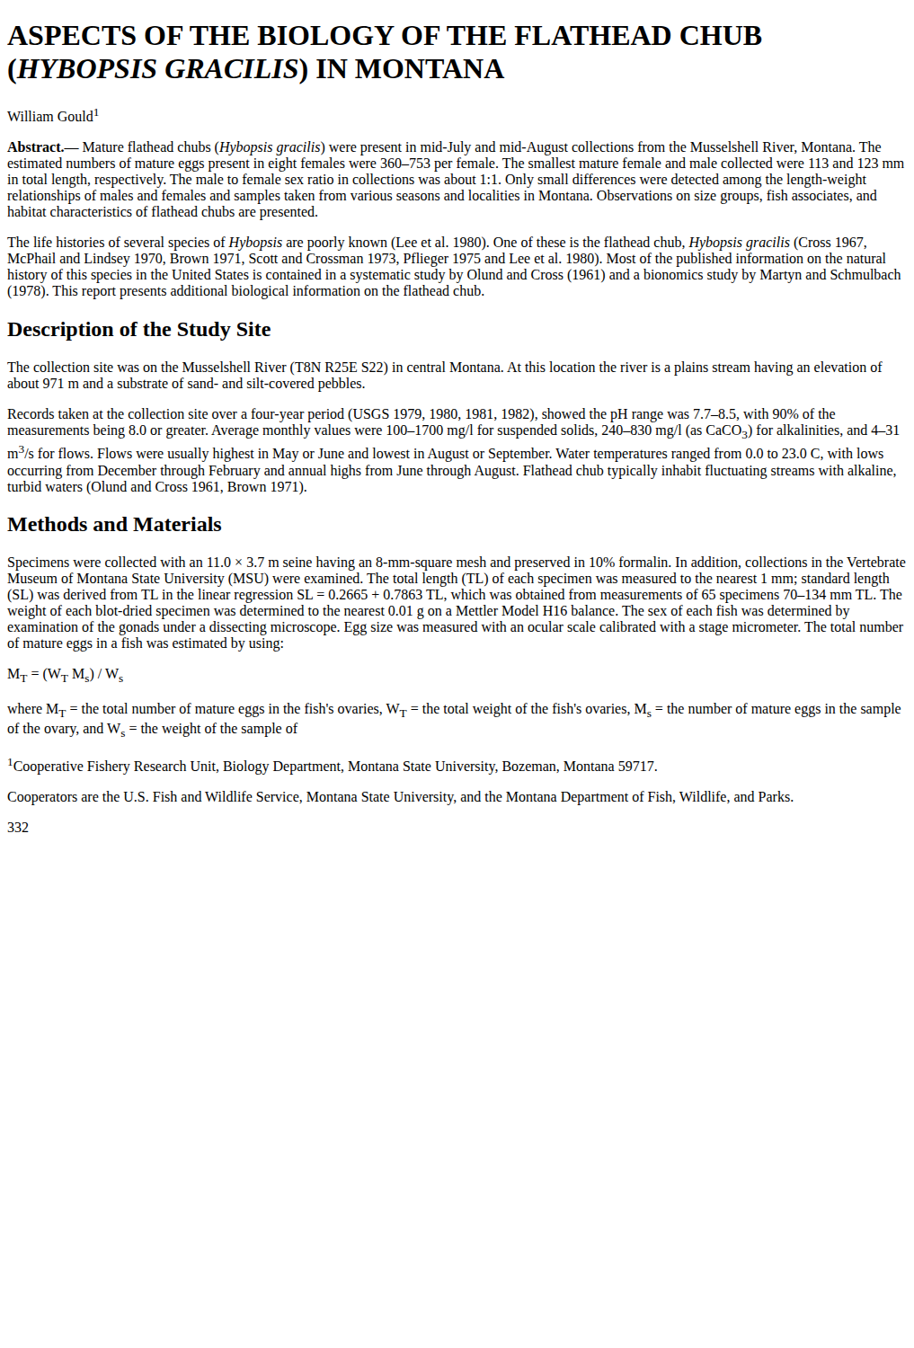ASPECTS OF THE BIOLOGY OF THE FLATHEAD CHUB
(HYBOPSIS GRACILIS) IN MONTANA
William Gould1
Abstract.— Mature flathead chubs (Hybopsis gracilis) were present in mid-July and mid-August collections from the Musselshell River, Montana. The estimated numbers of mature eggs present in eight females were 360–753 per female. The smallest mature female and male collected were 113 and 123 mm in total length, respectively. The male to female sex ratio in collections was about 1:1. Only small differences were detected among the length-weight relationships of males and females and samples taken from various seasons and localities in Montana. Observations on size groups, fish associates, and habitat characteristics of flathead chubs are presented.
The life histories of several species of Hybopsis are poorly known (Lee et al. 1980). One of these is the flathead chub, Hybopsis gracilis (Cross 1967, McPhail and Lindsey 1970, Brown 1971, Scott and Crossman 1973, Pflieger 1975 and Lee et al. 1980). Most of the published information on the natural history of this species in the United States is contained in a systematic study by Olund and Cross (1961) and a bionomics study by Martyn and Schmulbach (1978). This report presents additional biological information on the flathead chub.
Description of the Study Site
The collection site was on the Musselshell River (T8N R25E S22) in central Montana. At this location the river is a plains stream having an elevation of about 971 m and a substrate of sand- and silt-covered pebbles.
Records taken at the collection site over a four-year period (USGS 1979, 1980, 1981, 1982), showed the pH range was 7.7–8.5, with 90% of the measurements being 8.0 or greater. Average monthly values were 100–1700 mg/l for suspended solids, 240–830 mg/l (as CaCO3) for alkalinities, and 4–31 m3/s for flows. Flows were usually highest in May or June and lowest in August or September. Water temperatures ranged from 0.0 to 23.0 C, with lows occurring from December through February and annual highs from June through August. Flathead chub typically inhabit fluctuating streams with alkaline, turbid waters (Olund and Cross 1961, Brown 1971).
Methods and Materials
Specimens were collected with an 11.0 × 3.7 m seine having an 8-mm-square mesh and preserved in 10% formalin. In addition, collections in the Vertebrate Museum of Montana State University (MSU) were examined. The total length (TL) of each specimen was measured to the nearest 1 mm; standard length (SL) was derived from TL in the linear regression SL = 0.2665 + 0.7863 TL, which was obtained from measurements of 65 specimens 70–134 mm TL. The weight of each blot-dried specimen was determined to the nearest 0.01 g on a Mettler Model H16 balance. The sex of each fish was determined by examination of the gonads under a dissecting microscope. Egg size was measured with an ocular scale calibrated with a stage micrometer. The total number of mature eggs in a fish was estimated by using:
MT = (WT Ms) / Ws
where MT = the total number of mature eggs in the fish's ovaries, WT = the total weight of the fish's ovaries, Ms = the number of mature eggs in the sample of the ovary, and Ws = the weight of the sample of
1Cooperative Fishery Research Unit, Biology Department, Montana State University, Bozeman, Montana 59717.
Cooperators are the U.S. Fish and Wildlife Service, Montana State University, and the Montana Department of Fish, Wildlife, and Parks.
332